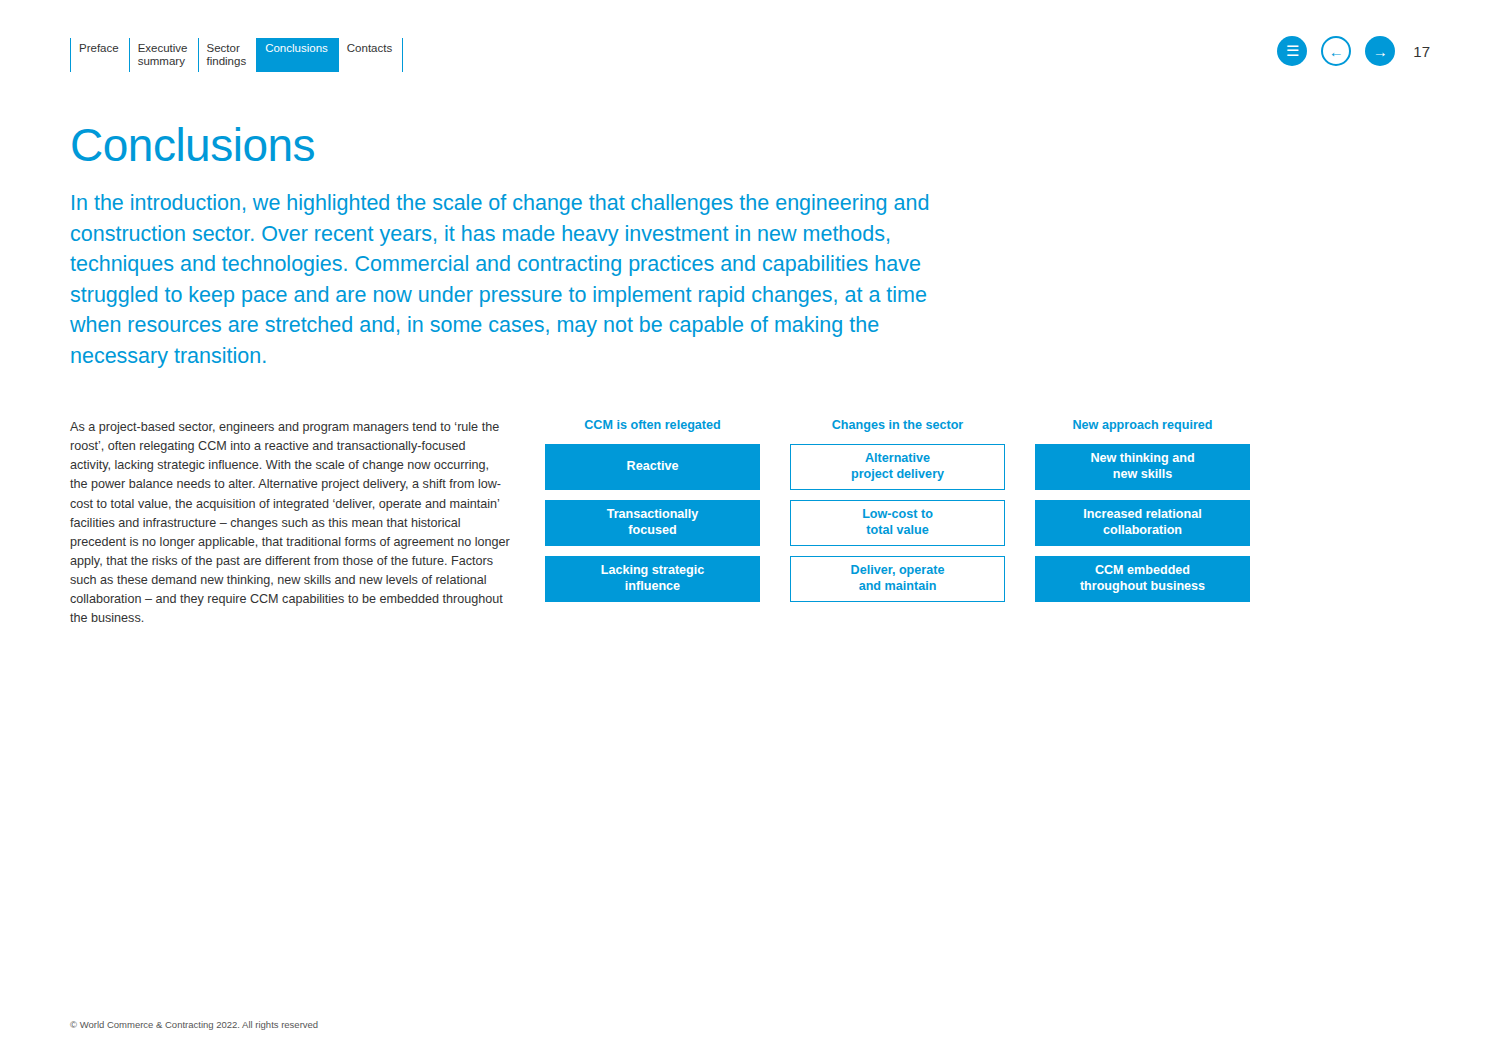Preface
Executive summary
Sector findings
Conclusions
Contacts
☰
←
→
17
Conclusions
In the introduction, we highlighted the scale of change that challenges the engineering and construction sector. Over recent years, it has made heavy investment in new methods, techniques and technologies. Commercial and contracting practices and capabilities have struggled to keep pace and are now under pressure to implement rapid changes, at a time when resources are stretched and, in some cases, may not be capable of making the necessary transition.
As a project-based sector, engineers and program managers tend to ‘rule the roost’, often relegating CCM into a reactive and transactionally-focused activity, lacking strategic influence. With the scale of change now occurring, the power balance needs to alter. Alternative project delivery, a shift from low-cost to total value, the acquisition of integrated ‘deliver, operate and maintain’ facilities and infrastructure – changes such as this mean that historical precedent is no longer applicable, that traditional forms of agreement no longer apply, that the risks of the past are different from those of the future. Factors such as these demand new thinking, new skills and new levels of relational collaboration – and they require CCM capabilities to be embedded throughout the business.
CCM is often relegated
Reactive
Transactionally
focused
Lacking strategic
influence
Changes in the sector
Alternative
project delivery
Low-cost to
total value
Deliver, operate
and maintain
New approach required
New thinking and
new skills
Increased relational
collaboration
CCM embedded
throughout business
© World Commerce & Contracting 2022. All rights reserved